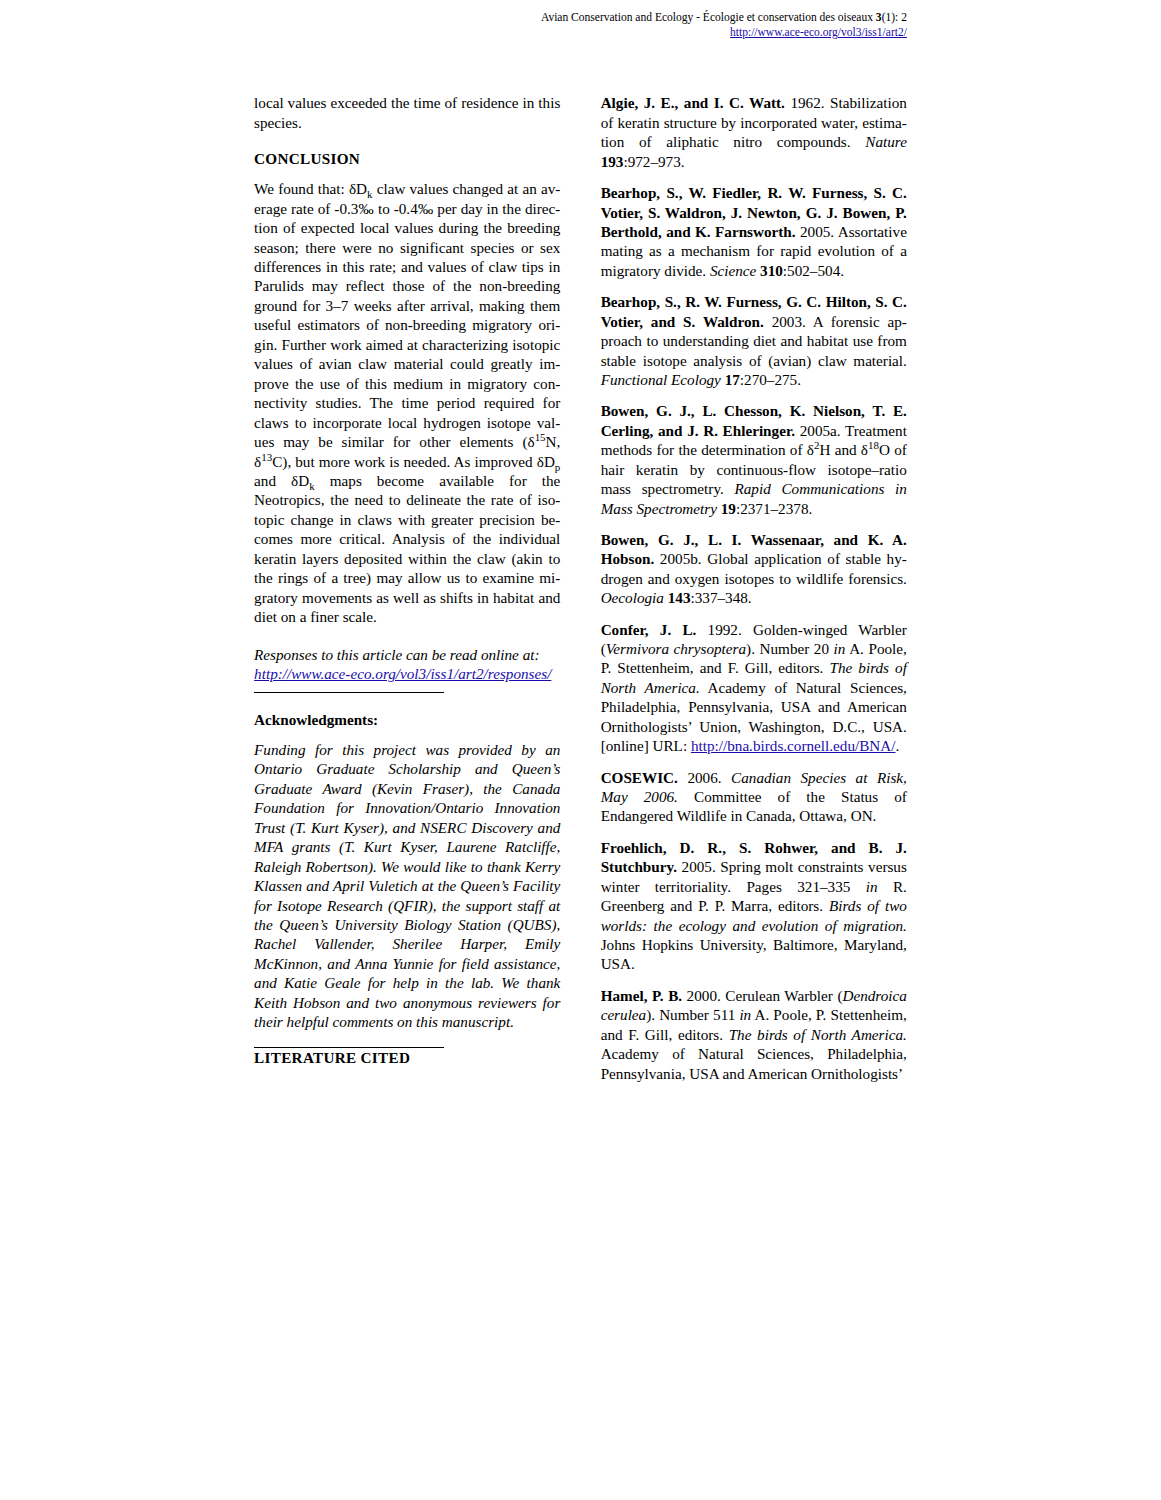Avian Conservation and Ecology - Écologie et conservation des oiseaux 3(1): 2
http://www.ace-eco.org/vol3/iss1/art2/
local values exceeded the time of residence in this species.
CONCLUSION
We found that: δDk claw values changed at an average rate of -0.3‰ to -0.4‰ per day in the direction of expected local values during the breeding season; there were no significant species or sex differences in this rate; and values of claw tips in Parulids may reflect those of the non-breeding ground for 3–7 weeks after arrival, making them useful estimators of non-breeding migratory origin. Further work aimed at characterizing isotopic values of avian claw material could greatly improve the use of this medium in migratory connectivity studies. The time period required for claws to incorporate local hydrogen isotope values may be similar for other elements (δ15N, δ13C), but more work is needed. As improved δDp and δDk maps become available for the Neotropics, the need to delineate the rate of isotopic change in claws with greater precision becomes more critical. Analysis of the individual keratin layers deposited within the claw (akin to the rings of a tree) may allow us to examine migratory movements as well as shifts in habitat and diet on a finer scale.
Responses to this article can be read online at:
http://www.ace-eco.org/vol3/iss1/art2/responses/
Acknowledgments:
Funding for this project was provided by an Ontario Graduate Scholarship and Queen’s Graduate Award (Kevin Fraser), the Canada Foundation for Innovation/Ontario Innovation Trust (T. Kurt Kyser), and NSERC Discovery and MFA grants (T. Kurt Kyser, Laurene Ratcliffe, Raleigh Robertson). We would like to thank Kerry Klassen and April Vuletich at the Queen’s Facility for Isotope Research (QFIR), the support staff at the Queen’s University Biology Station (QUBS), Rachel Vallender, Sherilee Harper, Emily McKinnon, and Anna Yunnie for field assistance, and Katie Geale for help in the lab. We thank Keith Hobson and two anonymous reviewers for their helpful comments on this manuscript.
LITERATURE CITED
Algie, J. E., and I. C. Watt. 1962. Stabilization of keratin structure by incorporated water, estimation of aliphatic nitro compounds. Nature 193:972–973.
Bearhop, S., W. Fiedler, R. W. Furness, S. C. Votier, S. Waldron, J. Newton, G. J. Bowen, P. Berthold, and K. Farnsworth. 2005. Assortative mating as a mechanism for rapid evolution of a migratory divide. Science 310:502–504.
Bearhop, S., R. W. Furness, G. C. Hilton, S. C. Votier, and S. Waldron. 2003. A forensic approach to understanding diet and habitat use from stable isotope analysis of (avian) claw material. Functional Ecology 17:270–275.
Bowen, G. J., L. Chesson, K. Nielson, T. E. Cerling, and J. R. Ehleringer. 2005a. Treatment methods for the determination of δ2H and δ18O of hair keratin by continuous-flow isotope–ratio mass spectrometry. Rapid Communications in Mass Spectrometry 19:2371–2378.
Bowen, G. J., L. I. Wassenaar, and K. A. Hobson. 2005b. Global application of stable hydrogen and oxygen isotopes to wildlife forensics. Oecologia 143:337–348.
Confer, J. L. 1992. Golden-winged Warbler (Vermivora chrysoptera). Number 20 in A. Poole, P. Stettenheim, and F. Gill, editors. The birds of North America. Academy of Natural Sciences, Philadelphia, Pennsylvania, USA and American Ornithologists’ Union, Washington, D.C., USA. [online] URL: http://bna.birds.cornell.edu/BNA/.
COSEWIC. 2006. Canadian Species at Risk, May 2006. Committee of the Status of Endangered Wildlife in Canada, Ottawa, ON.
Froehlich, D. R., S. Rohwer, and B. J. Stutchbury. 2005. Spring molt constraints versus winter territoriality. Pages 321–335 in R. Greenberg and P. P. Marra, editors. Birds of two worlds: the ecology and evolution of migration. Johns Hopkins University, Baltimore, Maryland, USA.
Hamel, P. B. 2000. Cerulean Warbler (Dendroica cerulea). Number 511 in A. Poole, P. Stettenheim, and F. Gill, editors. The birds of North America. Academy of Natural Sciences, Philadelphia, Pennsylvania, USA and American Ornithologists’